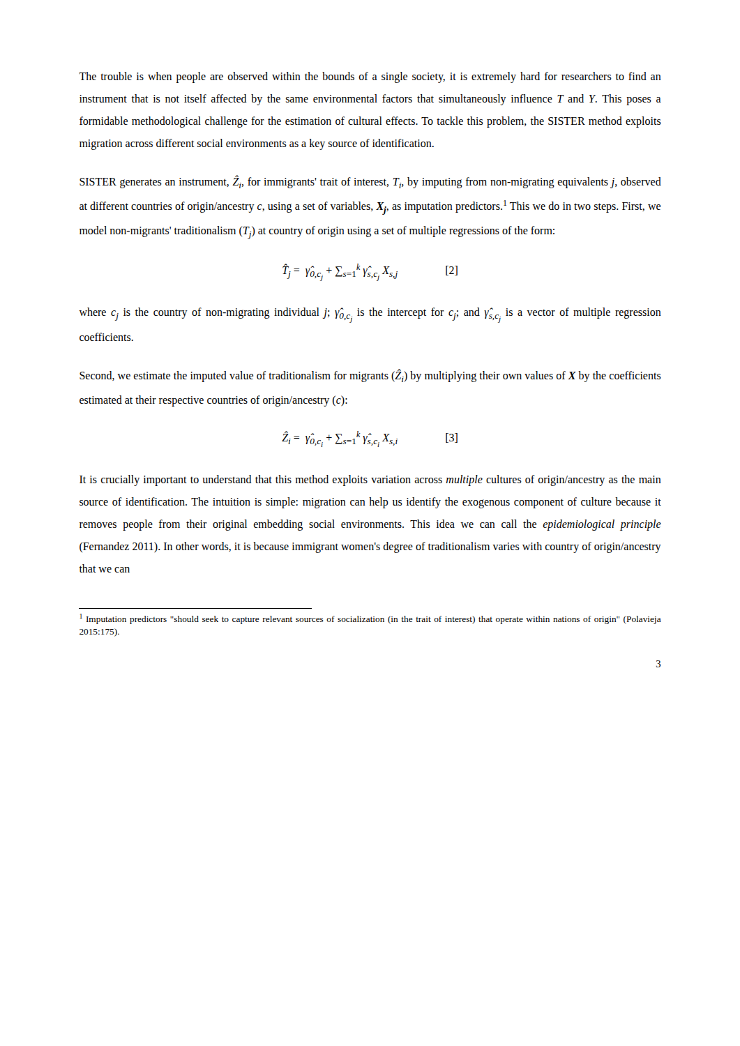The trouble is when people are observed within the bounds of a single society, it is extremely hard for researchers to find an instrument that is not itself affected by the same environmental factors that simultaneously influence T and Y. This poses a formidable methodological challenge for the estimation of cultural effects. To tackle this problem, the SISTER method exploits migration across different social environments as a key source of identification.
SISTER generates an instrument, Ẑi, for immigrants' trait of interest, Ti, by imputing from non-migrating equivalents j, observed at different countries of origin/ancestry c, using a set of variables, Xj, as imputation predictors.1 This we do in two steps. First, we model non-migrants' traditionalism (Tj) at country of origin using a set of multiple regressions of the form:
T̂j = γ̂0,cj + ∑s=1k γ̂s,cj Xs,j [2]
where cj is the country of non-migrating individual j; γ̂0,cj is the intercept for cj; and γ̂s,cj is a vector of multiple regression coefficients.
Second, we estimate the imputed value of traditionalism for migrants (Ẑi) by multiplying their own values of X by the coefficients estimated at their respective countries of origin/ancestry (c):
Ẑi = γ̂0,ci + ∑s=1k γ̂s,ci Xs,i [3]
It is crucially important to understand that this method exploits variation across multiple cultures of origin/ancestry as the main source of identification. The intuition is simple: migration can help us identify the exogenous component of culture because it removes people from their original embedding social environments. This idea we can call the epidemiological principle (Fernandez 2011). In other words, it is because immigrant women's degree of traditionalism varies with country of origin/ancestry that we can
1 Imputation predictors "should seek to capture relevant sources of socialization (in the trait of interest) that operate within nations of origin" (Polavieja 2015:175).
3